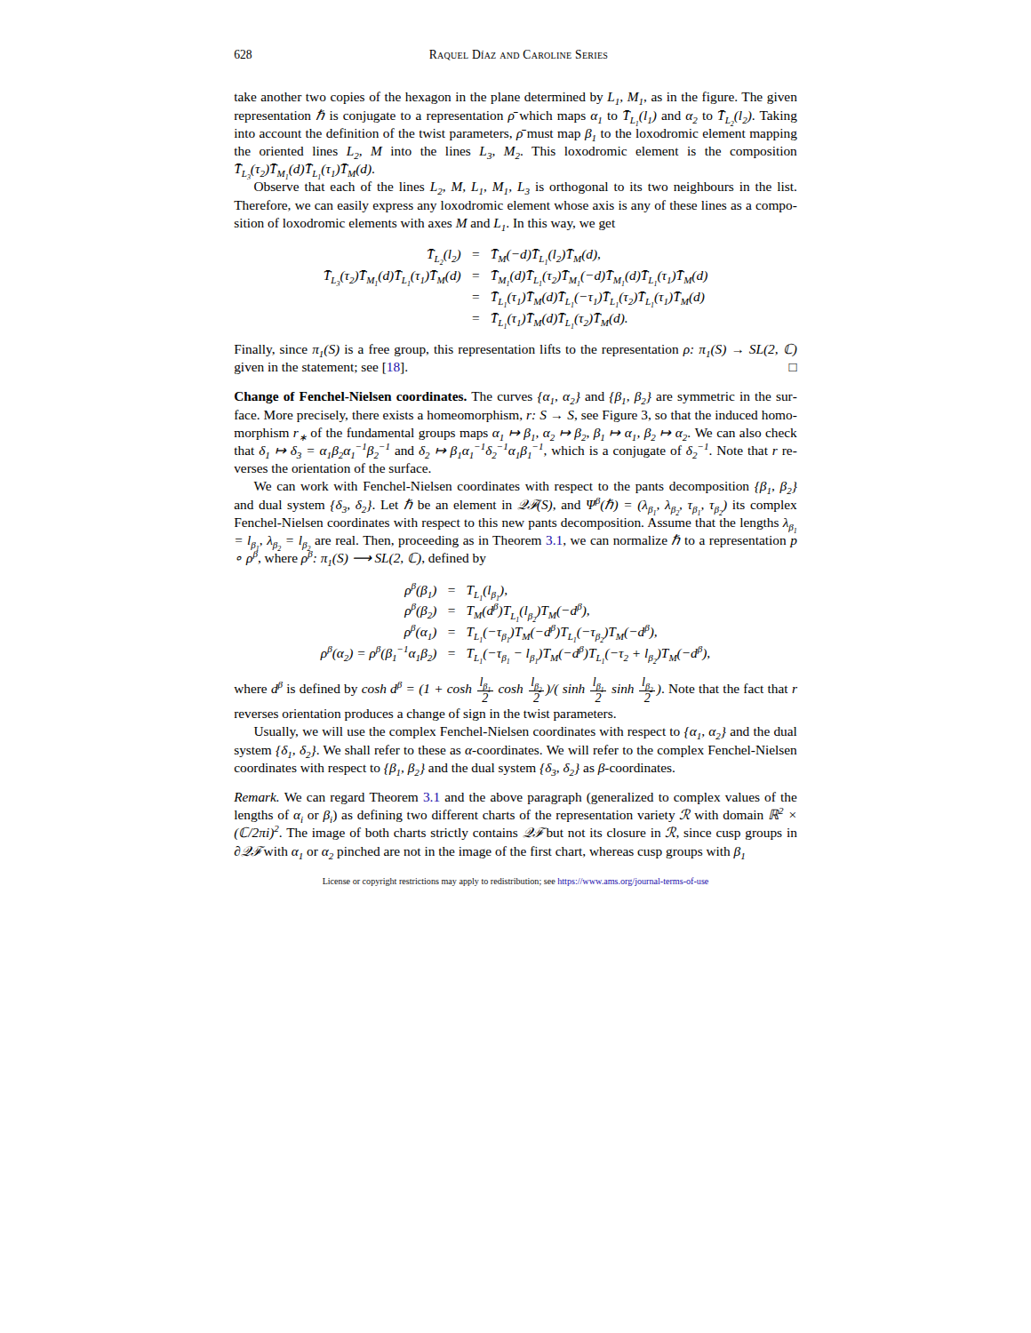628 Raquel Díaz and Caroline Series
take another two copies of the hexagon in the plane determined by L1, M1, as in the figure. The given representation ℏ is conjugate to a representation ρ̄ which maps α1 to T̄L1(l1) and α2 to T̄L2(l2). Taking into account the definition of the twist parameters, ρ̄ must map β1 to the loxodromic element mapping the oriented lines L2, M into the lines L3, M2. This loxodromic element is the composition T̄L3(τ2)T̄M1(d)T̄L1(τ1)T̄M(d).
Observe that each of the lines L2, M, L1, M1, L3 is orthogonal to its two neighbours in the list. Therefore, we can easily express any loxodromic element whose axis is any of these lines as a composition of loxodromic elements with axes M and L1. In this way, we get
| T̄ L 2 (l 2 ) | = | T̄ M (−d)T̄ L 1 (l 2 )T̄ M (d), |
| T̄ L 3 (τ 2 )T̄ M 1 (d)T̄ L 1 (τ 1 )T̄ M (d) | = | T̄ M 1 (d)T̄ L 1 (τ 2 )T̄ M 1 (−d)T̄ M 1 (d)T̄ L 1 (τ 1 )T̄ M (d) |
| | = | T̄ L 1 (τ 1 )T̄ M (d)T̄ L 1 (−τ 1 )T̄ L 1 (τ 2 )T̄ L 1 (τ 1 )T̄ M (d) |
| | = | T̄ L 1 (τ 1 )T̄ M (d)T̄ L 1 (τ 2 )T̄ M (d). |
Finally, since π1(S) is a free group, this representation lifts to the representation ρ: π1(S) → SL(2, ℂ) given in the statement; see [18].□
Change of Fenchel-Nielsen coordinates. The curves {α1, α2} and {β1, β2} are symmetric in the surface. More precisely, there exists a homeomorphism, r: S → S, see Figure 3, so that the induced homomorphism r∗ of the fundamental groups maps α1 ↦ β1, α2 ↦ β2, β1 ↦ α1, β2 ↦ α2. We can also check that δ1 ↦ δ3 = α1β2α1−1β2−1 and δ2 ↦ β1α1−1δ2−1α1β1−1, which is a conjugate of δ2−1. Note that r reverses the orientation of the surface.
We can work with Fenchel-Nielsen coordinates with respect to the pants decomposition {β1, β2} and dual system {δ3, δ2}. Let ℏ be an element in 𝒬ℱ(S), and Ψβ(ℏ) = (λβ1, λβ2, τβ1, τβ2) its complex Fenchel-Nielsen coordinates with respect to this new pants decomposition. Assume that the lengths λβ1 = lβ1, λβ2 = lβ2 are real. Then, proceeding as in Theorem 3.1, we can normalize ℏ to a representation p ∘ ρβ, where ρβ: π1(S) ⟶ SL(2, ℂ), defined by
| ρ β (β 1 ) | = | T L 1 (l β 1 ), |
| ρ β (β 2 ) | = | T M (d β )T L 1 (l β 2 )T M (−d β ), |
| ρ β (α 1 ) | = | T L 1 (−τ β 1 )T M (−d β )T L 1 (−τ β 2 )T M (−d β ), |
| ρ β (α 2 ) = ρ β (β 1 −1 α 1 β 2 ) | = | T L 1 (−τ β 1 − l β 1 )T M (−d β )T L 1 (−τ 2 + l β 2 )T M (−d β ), |
where dβ is defined by cosh dβ = (1 + cosh lβ12 cosh lβ22)/( sinh lβ12 sinh lβ22). Note that the fact that r reverses orientation produces a change of sign in the twist parameters.
Usually, we will use the complex Fenchel-Nielsen coordinates with respect to {α1, α2} and the dual system {δ1, δ2}. We shall refer to these as α-coordinates. We will refer to the complex Fenchel-Nielsen coordinates with respect to {β1, β2} and the dual system {δ3, δ2} as β-coordinates.
Remark. We can regard Theorem 3.1 and the above paragraph (generalized to complex values of the lengths of αi or βi) as defining two different charts of the representation variety ℛ with domain ℝ2 × (ℂ/2πi)2. The image of both charts strictly contains 𝒬ℱ but not its closure in ℛ, since cusp groups in ∂𝒬ℱ with α1 or α2 pinched are not in the image of the first chart, whereas cusp groups with β1
License or copyright restrictions may apply to redistribution; see https://www.ams.org/journal-terms-of-use